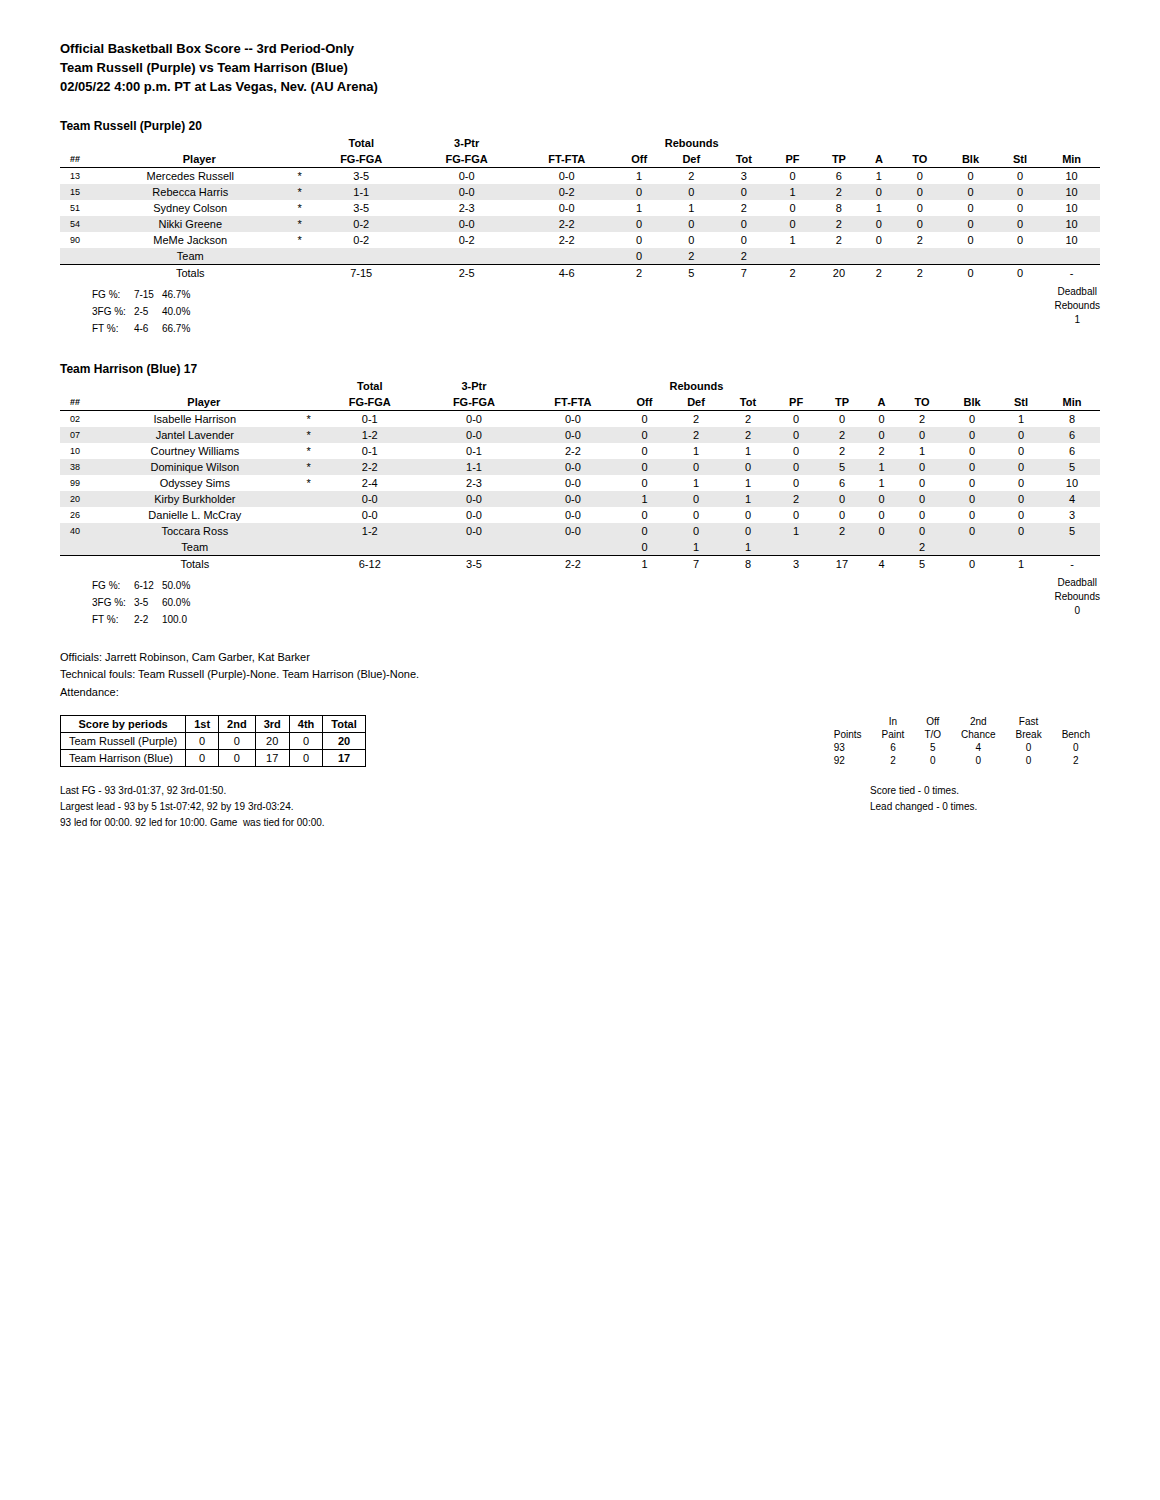Official Basketball Box Score -- 3rd Period-Only
Team Russell (Purple) vs Team Harrison (Blue)
02/05/22 4:00 p.m. PT at Las Vegas, Nev. (AU Arena)
Team Russell (Purple) 20
| | Total | 3-Ptr | | Rebounds | |
| --- | --- | --- | --- | --- | --- |
| ## | Player | FG-FGA | FG-FGA | FT-FTA | Off | Def | Tot | PF | TP | A | TO | Blk | Stl | Min |
| 13 | Mercedes Russell | * | 3-5 | 0-0 | 0-0 | 1 | 2 | 3 | 0 | 6 | 1 | 0 | 0 | 0 | 10 |
| 15 | Rebecca Harris | * | 1-1 | 0-0 | 0-2 | 0 | 0 | 0 | 1 | 2 | 0 | 0 | 0 | 0 | 10 |
| 51 | Sydney Colson | * | 3-5 | 2-3 | 0-0 | 1 | 1 | 2 | 0 | 8 | 1 | 0 | 0 | 0 | 10 |
| 54 | Nikki Greene | * | 0-2 | 0-0 | 2-2 | 0 | 0 | 0 | 0 | 2 | 0 | 0 | 0 | 0 | 10 |
| 90 | MeMe Jackson | * | 0-2 | 0-2 | 2-2 | 0 | 0 | 0 | 1 | 2 | 0 | 2 | 0 | 0 | 10 |
| | Team | | | | | 0 | 2 | 2 | | | | | | | |
| | Totals | | 7-15 | 2-5 | 4-6 | 2 | 5 | 7 | 2 | 20 | 2 | 2 | 0 | 0 | - |
Deadball
Rebounds
1
| FG %: | 7-15 | 46.7% |
| 3FG %: | 2-5 | 40.0% |
| FT %: | 4-6 | 66.7% |
Team Harrison (Blue) 17
| | Total | 3-Ptr | | Rebounds | |
| --- | --- | --- | --- | --- | --- |
| ## | Player | FG-FGA | FG-FGA | FT-FTA | Off | Def | Tot | PF | TP | A | TO | Blk | Stl | Min |
| 02 | Isabelle Harrison | * | 0-1 | 0-0 | 0-0 | 0 | 2 | 2 | 0 | 0 | 0 | 2 | 0 | 1 | 8 |
| 07 | Jantel Lavender | * | 1-2 | 0-0 | 0-0 | 0 | 2 | 2 | 0 | 2 | 0 | 0 | 0 | 0 | 6 |
| 10 | Courtney Williams | * | 0-1 | 0-1 | 2-2 | 0 | 1 | 1 | 0 | 2 | 2 | 1 | 0 | 0 | 6 |
| 38 | Dominique Wilson | * | 2-2 | 1-1 | 0-0 | 0 | 0 | 0 | 0 | 5 | 1 | 0 | 0 | 0 | 5 |
| 99 | Odyssey Sims | * | 2-4 | 2-3 | 0-0 | 0 | 1 | 1 | 0 | 6 | 1 | 0 | 0 | 0 | 10 |
| 20 | Kirby Burkholder | | 0-0 | 0-0 | 0-0 | 1 | 0 | 1 | 2 | 0 | 0 | 0 | 0 | 0 | 4 |
| 26 | Danielle L. McCray | | 0-0 | 0-0 | 0-0 | 0 | 0 | 0 | 0 | 0 | 0 | 0 | 0 | 0 | 3 |
| 40 | Toccara Ross | | 1-2 | 0-0 | 0-0 | 0 | 0 | 0 | 1 | 2 | 0 | 0 | 0 | 0 | 5 |
| | Team | | | | | 0 | 1 | 1 | | | | 2 | | | |
| | Totals | | 6-12 | 3-5 | 2-2 | 1 | 7 | 8 | 3 | 17 | 4 | 5 | 0 | 1 | - |
Deadball
Rebounds
0
| FG %: | 6-12 | 50.0% |
| 3FG %: | 3-5 | 60.0% |
| FT %: | 2-2 | 100.0 |
Officials: Jarrett Robinson, Cam Garber, Kat Barker
Technical fouls: Team Russell (Purple)-None. Team Harrison (Blue)-None.
Attendance:
| Score by periods | 1st | 2nd | 3rd | 4th | Total |
| --- | --- | --- | --- | --- | --- |
| Team Russell (Purple) | 0 | 0 | 20 | 0 | 20 |
| Team Harrison (Blue) | 0 | 0 | 17 | 0 | 17 |
| | In | Off | 2nd | Fast | |
| --- | --- | --- | --- | --- | --- |
| Points | Paint | T/O | Chance | Break | Bench |
| 93 | 6 | 5 | 4 | 0 | 0 |
| 92 | 2 | 0 | 0 | 0 | 2 |
Last FG - 93 3rd-01:37, 92 3rd-01:50.
Largest lead - 93 by 5 1st-07:42, 92 by 19 3rd-03:24.
93 led for 00:00. 92 led for 10:00. Game was tied for 00:00.
Score tied - 0 times.
Lead changed - 0 times.